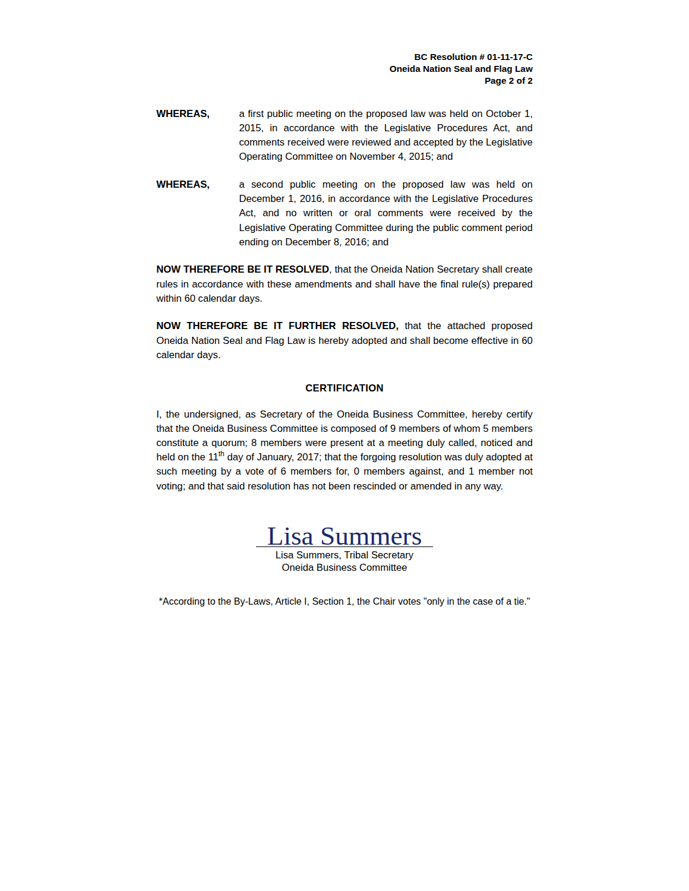BC Resolution # 01-11-17-C
Oneida Nation Seal and Flag Law
Page 2 of 2
Whereas,
a first public meeting on the proposed law was held on October 1, 2015, in accordance with the Legislative Procedures Act, and comments received were reviewed and accepted by the Legislative Operating Committee on November 4, 2015; and
Whereas,
a second public meeting on the proposed law was held on December 1, 2016, in accordance with the Legislative Procedures Act, and no written or oral comments were received by the Legislative Operating Committee during the public comment period ending on December 8, 2016; and
NOW THEREFORE BE IT RESOLVED, that the Oneida Nation Secretary shall create rules in accordance with these amendments and shall have the final rule(s) prepared within 60 calendar days.
NOW THEREFORE BE IT FURTHER RESOLVED, that the attached proposed Oneida Nation Seal and Flag Law is hereby adopted and shall become effective in 60 calendar days.
CERTIFICATION
I, the undersigned, as Secretary of the Oneida Business Committee, hereby certify that the Oneida Business Committee is composed of 9 members of whom 5 members constitute a quorum; 8 members were present at a meeting duly called, noticed and held on the 11th day of January, 2017; that the forgoing resolution was duly adopted at such meeting by a vote of 6 members for, 0 members against, and 1 member not voting; and that said resolution has not been rescinded or amended in any way.
Lisa Summers
Lisa Summers, Tribal Secretary
Oneida Business Committee
*According to the By-Laws, Article I, Section 1, the Chair votes "only in the case of a tie."